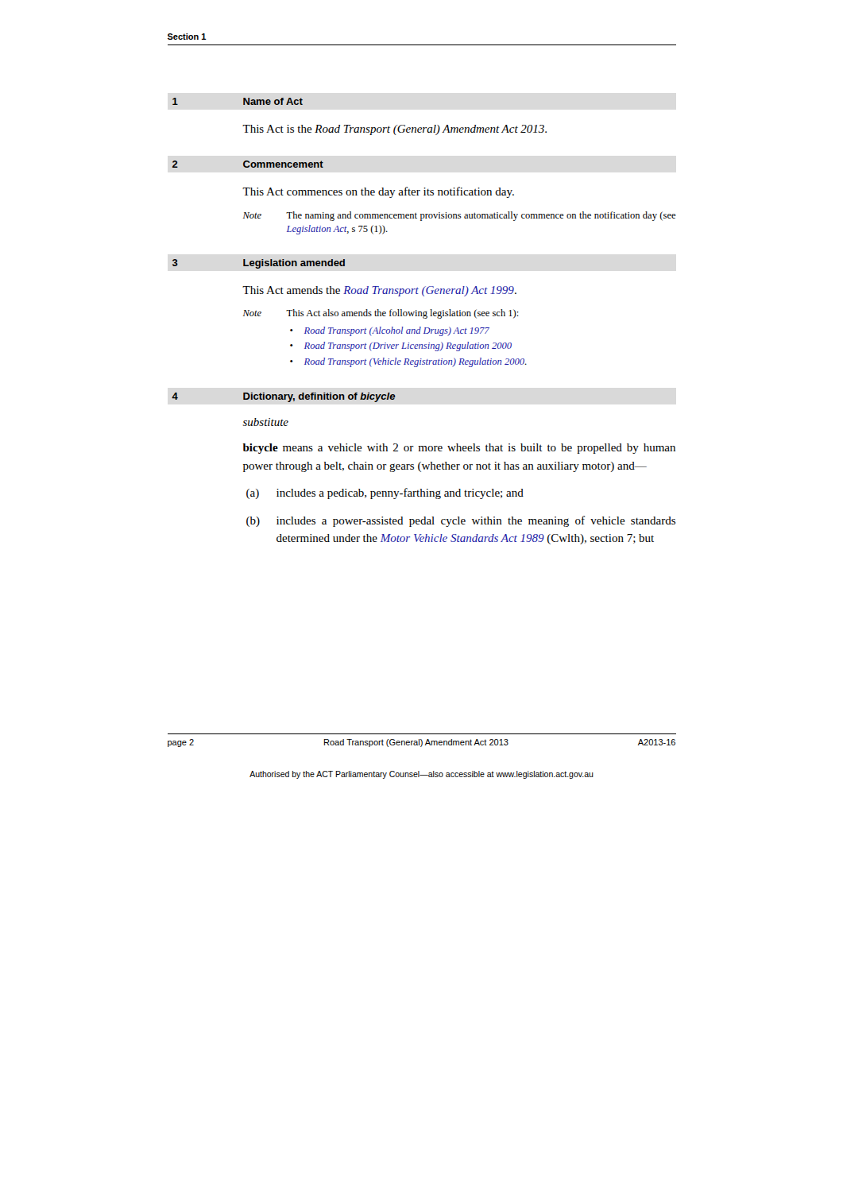Section 1
1
Name of Act
This Act is the Road Transport (General) Amendment Act 2013.
2
Commencement
This Act commences on the day after its notification day.
Note
The naming and commencement provisions automatically commence on the notification day (see Legislation Act, s 75 (1)).
3
Legislation amended
This Act amends the Road Transport (General) Act 1999.
Note
This Act also amends the following legislation (see sch 1):
Road Transport (Alcohol and Drugs) Act 1977
Road Transport (Driver Licensing) Regulation 2000
Road Transport (Vehicle Registration) Regulation 2000.
4
Dictionary, definition of bicycle
substitute
bicycle means a vehicle with 2 or more wheels that is built to be propelled by human power through a belt, chain or gears (whether or not it has an auxiliary motor) and—
(a)
includes a pedicab, penny-farthing and tricycle; and
(b)
includes a power-assisted pedal cycle within the meaning of vehicle standards determined under the Motor Vehicle Standards Act 1989 (Cwlth), section 7; but
page 2
Road Transport (General) Amendment Act 2013
A2013-16
Authorised by the ACT Parliamentary Counsel—also accessible at www.legislation.act.gov.au